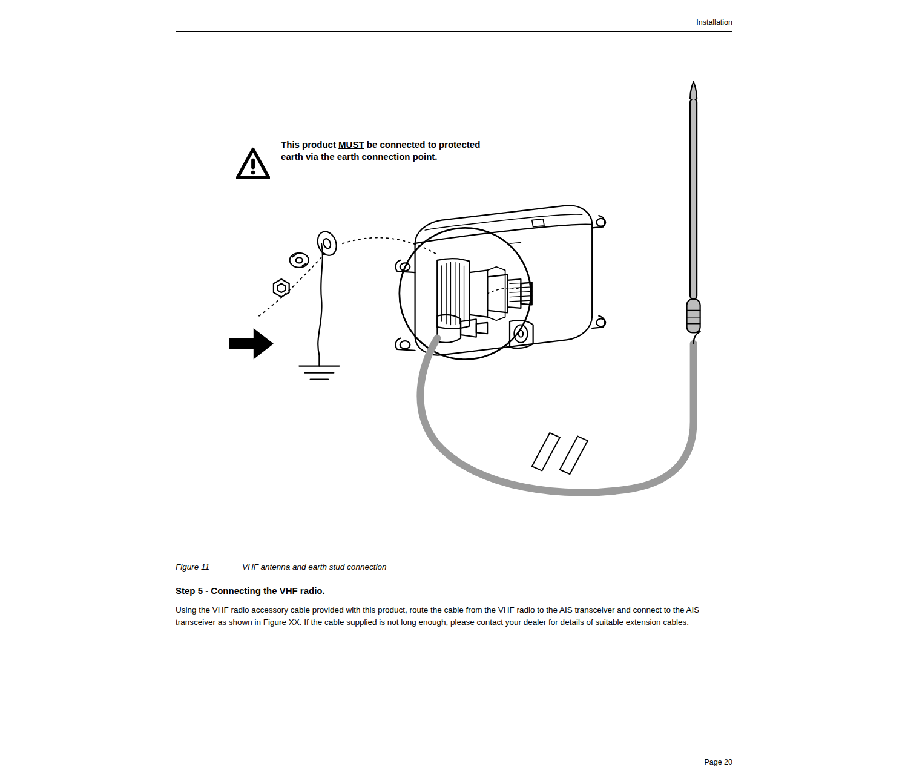Installation
This product MUST be connected to protected earth via the earth connection point.
Figure 11 VHF antenna and earth stud connection
Step 5 - Connecting the VHF radio.
Using the VHF radio accessory cable provided with this product, route the cable from the VHF radio to the AIS transceiver and connect to the AIS transceiver as shown in Figure XX. If the cable supplied is not long enough, please contact your dealer for details of suitable extension cables.
Page 20